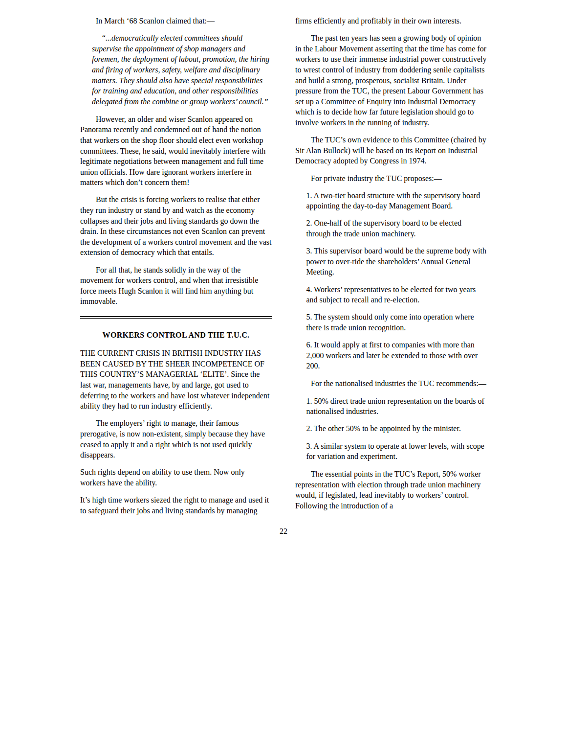In March ‘68 Scanlon claimed that:—
“...democratically elected committees should supervise the appointment of shop managers and foremen, the deployment of labout, promotion, the hiring and firing of workers, safety, welfare and disciplinary matters. They should also have special responsibilities for training and education, and other responsibilities delegated from the combine or group workers’ council.”
However, an older and wiser Scanlon appeared on Panorama recently and condemned out of hand the notion that workers on the shop floor should elect even workshop committees. These, he said, would inevitably interfere with legitimate negotiations between management and full time union officials. How dare ignorant workers interfere in matters which don’t concern them!
But the crisis is forcing workers to realise that either they run industry or stand by and watch as the economy collapses and their jobs and living standards go down the drain. In these circumstances not even Scanlon can prevent the development of a workers control movement and the vast extension of democracy which that entails.
For all that, he stands solidly in the way of the movement for workers control, and when that irresistible force meets Hugh Scanlon it will find him anything but immovable.
Workers Control and the T.U.C.
The current crisis in British industry has been caused by the sheer incompetence of this country’s managerial ‘elite’. Since the last war, managements have, by and large, got used to deferring to the workers and have lost whatever independent ability they had to run industry efficiently.
The employers’ right to manage, their famous prerogative, is now non-existent, simply because they have ceased to apply it and a right which is not used quickly disappears.
Such rights depend on ability to use them. Now only workers have the ability.
It’s high time workers siezed the right to manage and used it to safeguard their jobs and living standards by managing firms efficiently and profitably in their own interests.
The past ten years has seen a growing body of opinion in the Labour Movement asserting that the time has come for workers to use their immense industrial power constructively to wrest control of industry from doddering senile capitalists and build a strong, prosperous, socialist Britain. Under pressure from the TUC, the present Labour Government has set up a Committee of Enquiry into Industrial Democracy which is to decide how far future legislation should go to involve workers in the running of industry.
The TUC’s own evidence to this Committee (chaired by Sir Alan Bullock) will be based on its Report on Industrial Democracy adopted by Congress in 1974.
For private industry the TUC proposes:—
A two-tier board structure with the supervisory board appointing the day-to-day Management Board.
One-half of the supervisory board to be elected through the trade union machinery.
This supervisor board would be the supreme body with power to over-ride the shareholders’ Annual General Meeting.
Workers’ representatives to be elected for two years and subject to recall and re-election.
The system should only come into operation where there is trade union recognition.
It would apply at first to companies with more than 2,000 workers and later be extended to those with over 200.
For the nationalised industries the TUC recommends:—
50% direct trade union representation on the boards of nationalised industries.
The other 50% to be appointed by the minister.
A similar system to operate at lower levels, with scope for variation and experiment.
The essential points in the TUC’s Report, 50% worker representation with election through trade union machinery would, if legislated, lead inevitably to workers’ control. Following the introduction of a
22